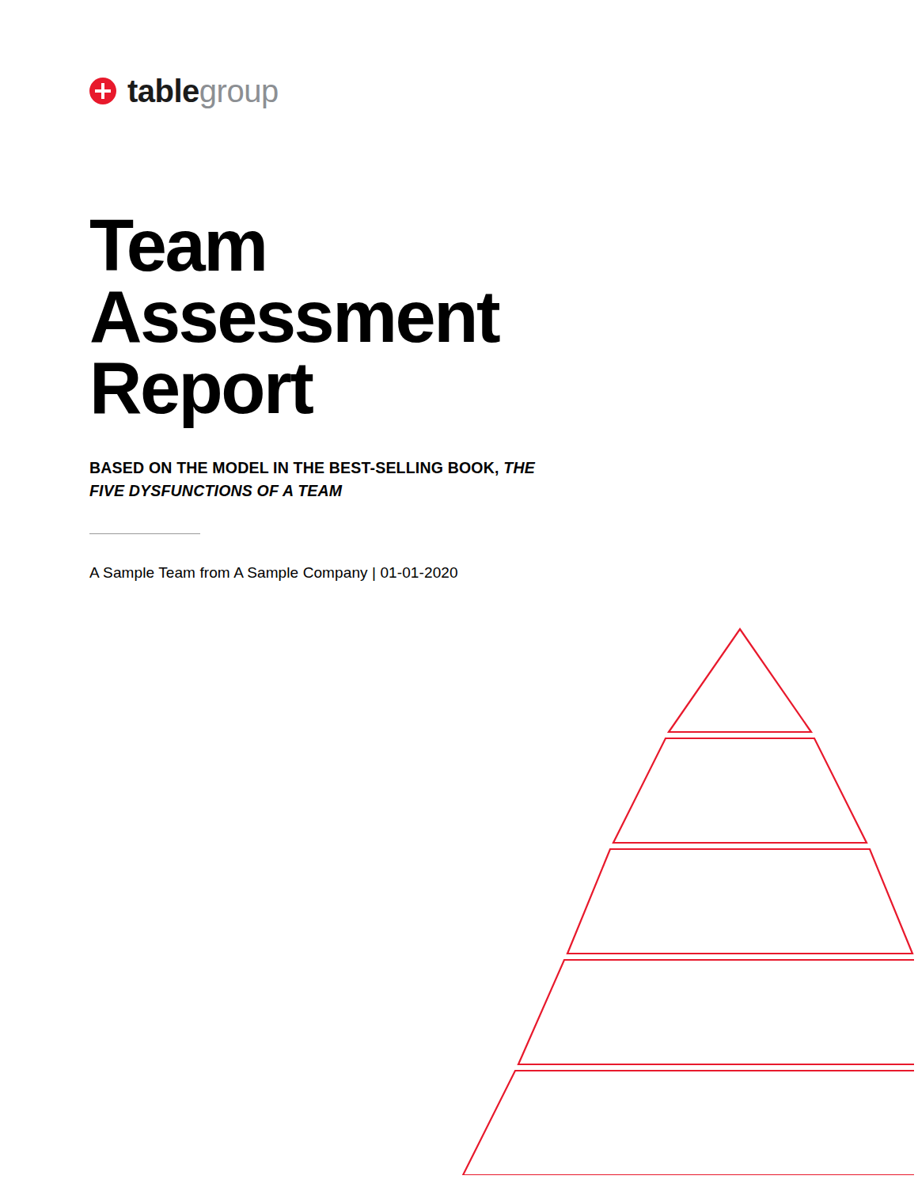table group
Team
Assessment
Report
Based on the model in the best-selling book, The Five Dysfunctions of a Team
A Sample Team from A Sample Company | 01-01-2020